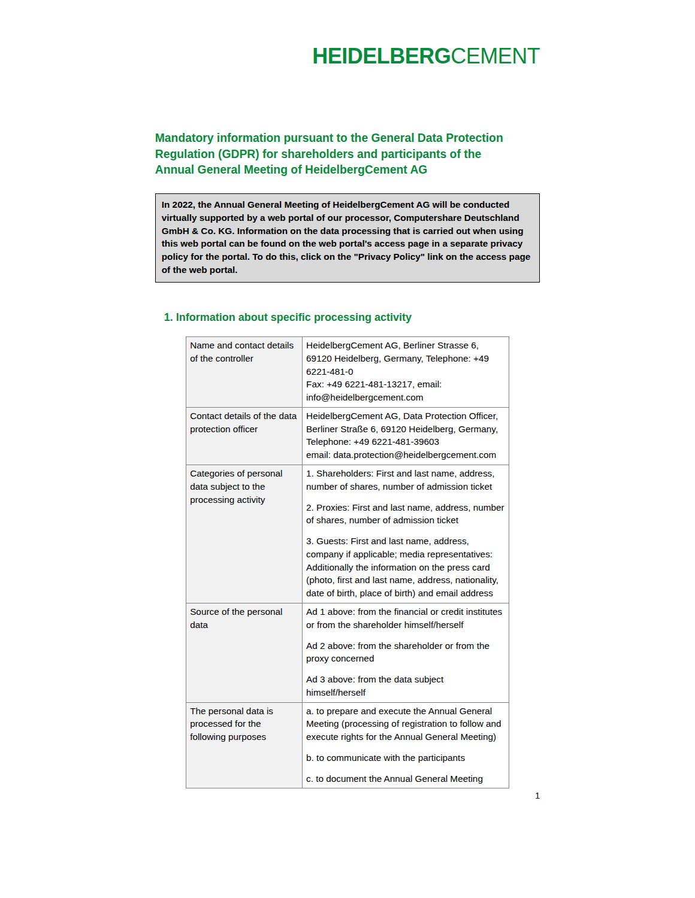HEIDELBERG CEMENT
Mandatory information pursuant to the General Data Protection Regulation (GDPR) for shareholders and participants of the Annual General Meeting of HeidelbergCement AG
In 2022, the Annual General Meeting of HeidelbergCement AG will be conducted virtually supported by a web portal of our processor, Computershare Deutschland GmbH & Co. KG. Information on the data processing that is carried out when using this web portal can be found on the web portal's access page in a separate privacy policy for the portal. To do this, click on the "Privacy Policy" link on the access page of the web portal.
1. Information about specific processing activity
| Name and contact details of the controller | HeidelbergCement AG, Berliner Strasse 6, 69120 Heidelberg, Germany, Telephone: +49 6221-481-0 Fax: +49 6221-481-13217, email: info@heidelbergcement.com |
| Contact details of the data protection officer | HeidelbergCement AG, Data Protection Officer, Berliner Straße 6, 69120 Heidelberg, Germany, Telephone: +49 6221-481-39603 email: data.protection@heidelbergcement.com |
| Categories of personal data subject to the processing activity | 1. Shareholders: First and last name, address, number of shares, number of admission ticket 2. Proxies: First and last name, address, number of shares, number of admission ticket 3. Guests: First and last name, address, company if applicable; media representatives: Additionally the information on the press card (photo, first and last name, address, nationality, date of birth, place of birth) and email address |
| Source of the personal data | Ad 1 above: from the financial or credit institutes or from the shareholder himself/herself Ad 2 above: from the shareholder or from the proxy concerned Ad 3 above: from the data subject himself/herself |
| The personal data is processed for the following purposes | a. to prepare and execute the Annual General Meeting (processing of registration to follow and execute rights for the Annual General Meeting) b. to communicate with the participants c. to document the Annual General Meeting |
1